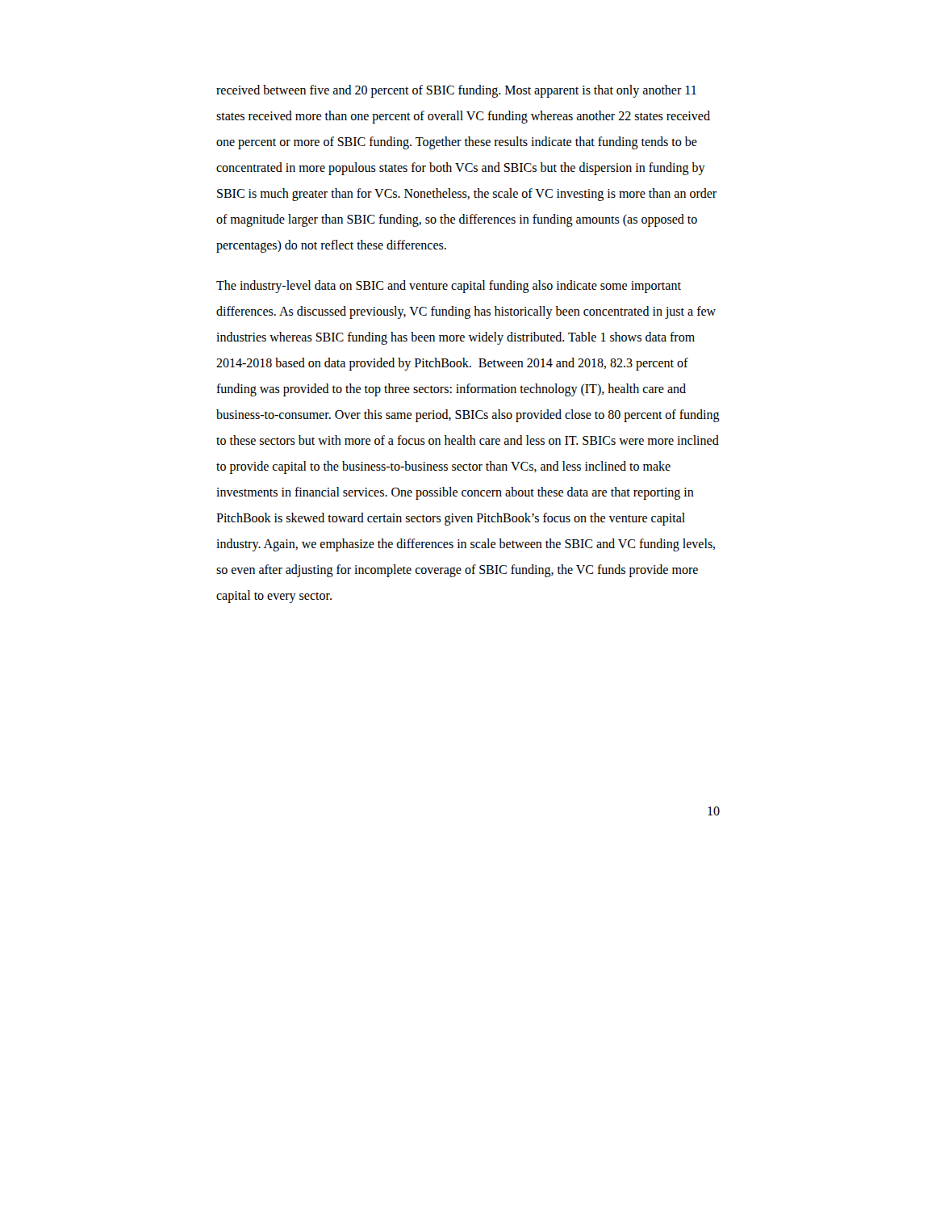received between five and 20 percent of SBIC funding. Most apparent is that only another 11 states received more than one percent of overall VC funding whereas another 22 states received one percent or more of SBIC funding. Together these results indicate that funding tends to be concentrated in more populous states for both VCs and SBICs but the dispersion in funding by SBIC is much greater than for VCs. Nonetheless, the scale of VC investing is more than an order of magnitude larger than SBIC funding, so the differences in funding amounts (as opposed to percentages) do not reflect these differences.
The industry-level data on SBIC and venture capital funding also indicate some important differences. As discussed previously, VC funding has historically been concentrated in just a few industries whereas SBIC funding has been more widely distributed. Table 1 shows data from 2014-2018 based on data provided by PitchBook. Between 2014 and 2018, 82.3 percent of funding was provided to the top three sectors: information technology (IT), health care and business-to-consumer. Over this same period, SBICs also provided close to 80 percent of funding to these sectors but with more of a focus on health care and less on IT. SBICs were more inclined to provide capital to the business-to-business sector than VCs, and less inclined to make investments in financial services. One possible concern about these data are that reporting in PitchBook is skewed toward certain sectors given PitchBook’s focus on the venture capital industry. Again, we emphasize the differences in scale between the SBIC and VC funding levels, so even after adjusting for incomplete coverage of SBIC funding, the VC funds provide more capital to every sector.
10